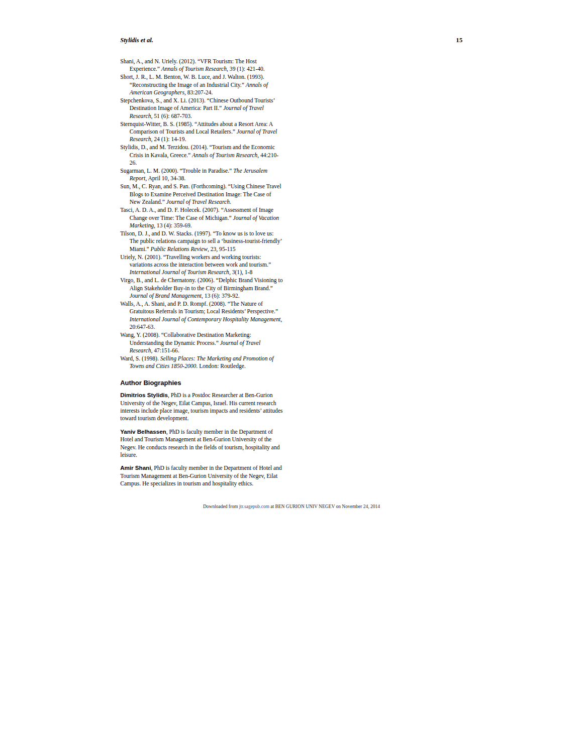Stylidis et al. 15
Shani, A., and N. Uriely. (2012). “VFR Tourism: The Host Experience.” Annals of Tourism Research, 39 (1): 421-40.
Short, J. R., L. M. Benton, W. B. Luce, and J. Walton. (1993). “Reconstructing the Image of an Industrial City.” Annals of American Geographers, 83:207-24.
Stepchenkova, S., and X. Li. (2013). “Chinese Outbound Tourists’ Destination Image of America: Part II.” Journal of Travel Research, 51 (6): 687-703.
Sternquist-Witter, B. S. (1985). “Attitudes about a Resort Area: A Comparison of Tourists and Local Retailers.” Journal of Travel Research, 24 (1): 14-19.
Stylidis, D., and M. Terzidou. (2014). “Tourism and the Economic Crisis in Kavala, Greece.” Annals of Tourism Research, 44:210-26.
Sugarman, L. M. (2000). “Trouble in Paradise.” The Jerusalem Report, April 10, 34-38.
Sun, M., C. Ryan, and S. Pan. (Forthcoming). “Using Chinese Travel Blogs to Examine Perceived Destination Image: The Case of New Zealand.” Journal of Travel Research.
Tasci, A. D. A., and D. F. Holecek. (2007). “Assessment of Image Change over Time: The Case of Michigan.” Journal of Vacation Marketing, 13 (4): 359-69.
Tilson, D. J., and D. W. Stacks. (1997). “To know us is to love us: The public relations campaign to sell a ‘business-tourist-friendly’ Miami.” Public Relations Review, 23, 95-115
Uriely, N. (2001). “Travelling workers and working tourists: variations across the interaction between work and tourism.” International Journal of Tourism Research, 3(1), 1-8
Virgo, B., and L. de Chernatony. (2006). “Delphic Brand Visioning to Align Stakeholder Buy-in to the City of Birmingham Brand.” Journal of Brand Management, 13 (6): 379-92.
Walls, A., A. Shani, and P. D. Rompf. (2008). “The Nature of Gratuitous Referrals in Tourism; Local Residents’ Perspective.” International Journal of Contemporary Hospitality Management, 20:647-63.
Wang, Y. (2008). “Collaborative Destination Marketing: Understanding the Dynamic Process.” Journal of Travel Research, 47:151-66.
Ward, S. (1998). Selling Places: The Marketing and Promotion of Towns and Cities 1850-2000. London: Routledge.
Author Biographies
Dimitrios Stylidis, PhD is a Postdoc Researcher at Ben-Gurion University of the Negev, Eilat Campus, Israel. His current research interests include place image, tourism impacts and residents’ attitudes toward tourism development.
Yaniv Belhassen, PhD is faculty member in the Department of Hotel and Tourism Management at Ben-Gurion University of the Negev. He conducts research in the fields of tourism, hospitality and leisure.
Amir Shani, PhD is faculty member in the Department of Hotel and Tourism Management at Ben-Gurion University of the Negev, Eilat Campus. He specializes in tourism and hospitality ethics.
Downloaded from jtr.sagepub.com at BEN GURION UNIV NEGEV on November 24, 2014